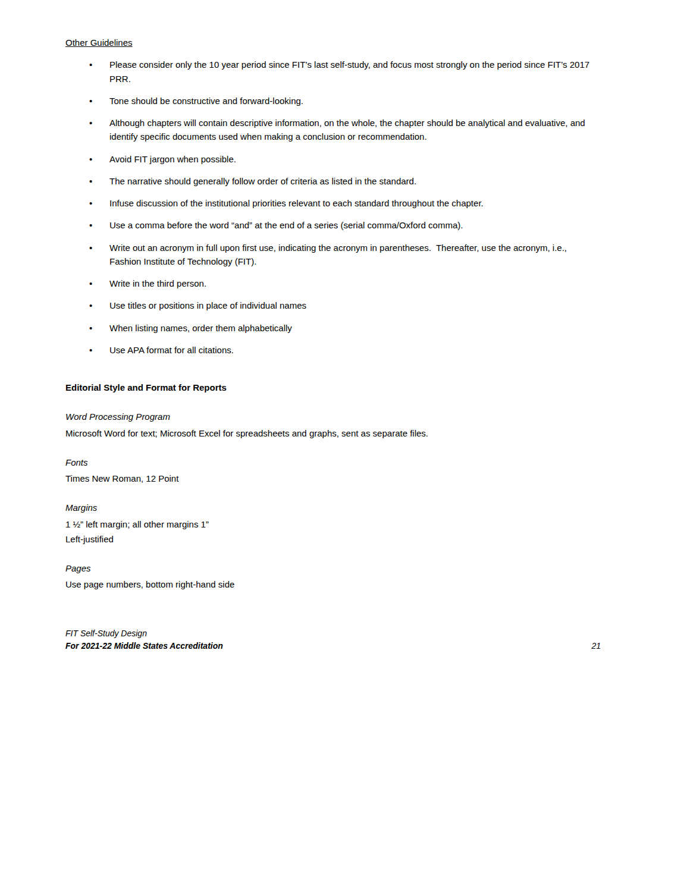Other Guidelines
Please consider only the 10 year period since FIT’s last self-study, and focus most strongly on the period since FIT’s 2017 PRR.
Tone should be constructive and forward-looking.
Although chapters will contain descriptive information, on the whole, the chapter should be analytical and evaluative, and identify specific documents used when making a conclusion or recommendation.
Avoid FIT jargon when possible.
The narrative should generally follow order of criteria as listed in the standard.
Infuse discussion of the institutional priorities relevant to each standard throughout the chapter.
Use a comma before the word “and” at the end of a series (serial comma/Oxford comma).
Write out an acronym in full upon first use, indicating the acronym in parentheses. Thereafter, use the acronym, i.e., Fashion Institute of Technology (FIT).
Write in the third person.
Use titles or positions in place of individual names
When listing names, order them alphabetically
Use APA format for all citations.
Editorial Style and Format for Reports
Word Processing Program
Microsoft Word for text; Microsoft Excel for spreadsheets and graphs, sent as separate files.
Fonts
Times New Roman, 12 Point
Margins
1 ½” left margin; all other margins 1”
Left-justified
Pages
Use page numbers, bottom right-hand side
FIT Self-Study Design For 2021-22 Middle States Accreditation
21